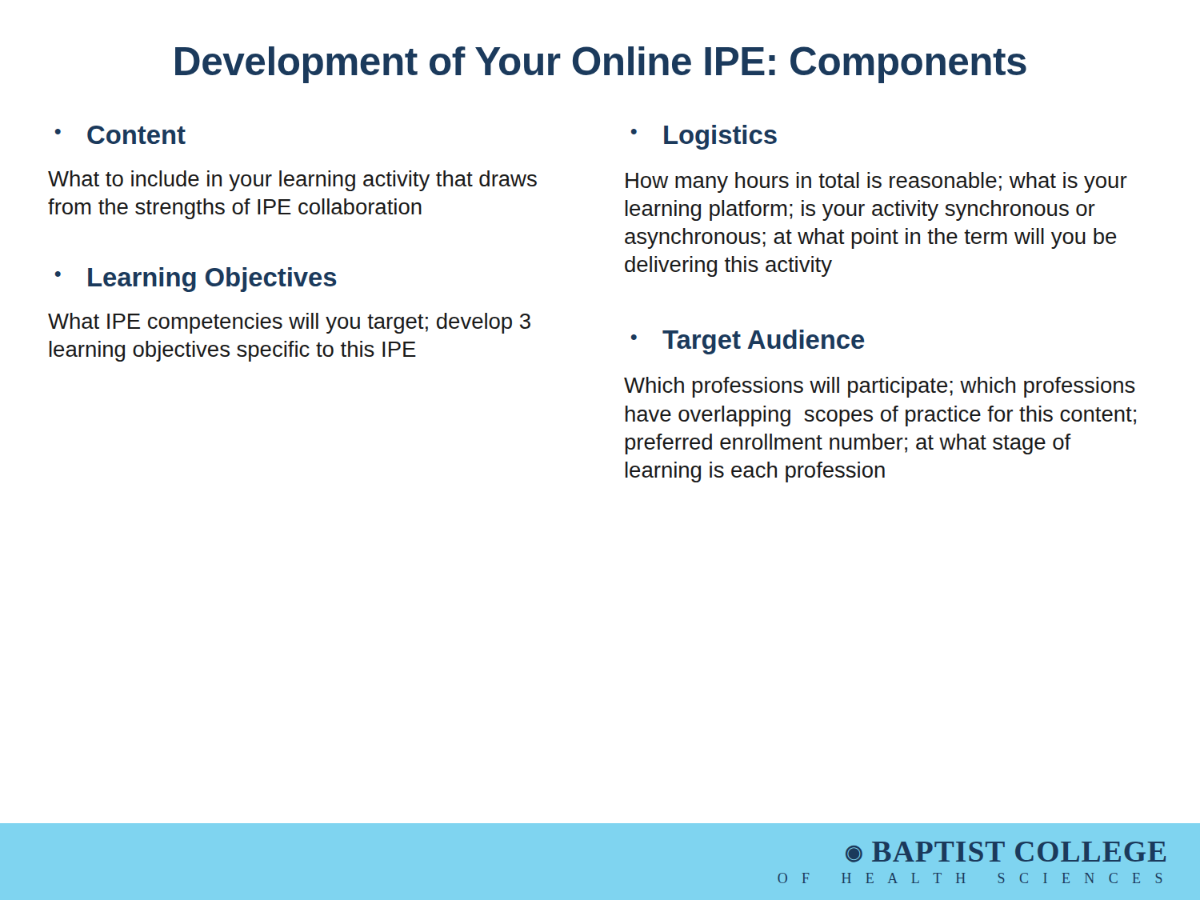Development of Your Online IPE: Components
Content
What to include in your learning activity that draws from the strengths of IPE collaboration
Learning Objectives
What IPE competencies will you target; develop 3 learning objectives specific to this IPE
Logistics
How many hours in total is reasonable; what is your learning platform; is your activity synchronous or asynchronous; at what point in the term will you be delivering this activity
Target Audience
Which professions will participate; which professions have overlapping scopes of practice for this content; preferred enrollment number; at what stage of learning is each profession
◉BAPTIST COLLEGE
O F H E A L T H S C I E N C E S